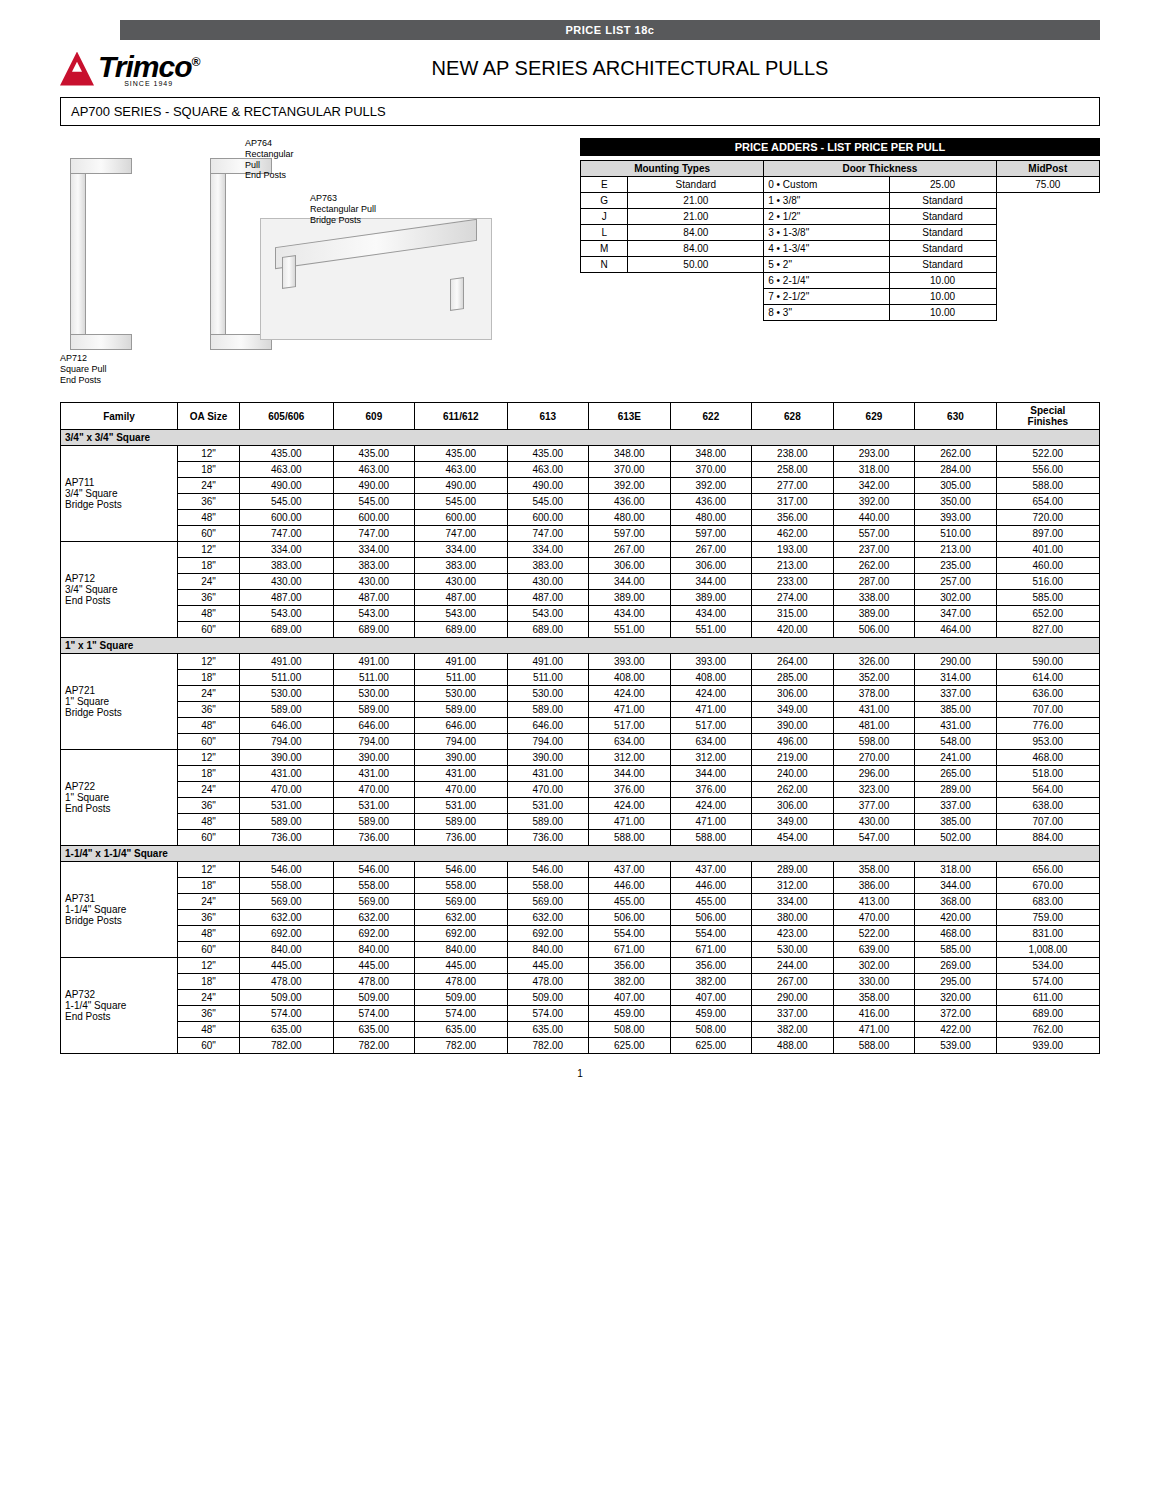PRICE LIST 18c
Trimco®
SINCE 1949
NEW AP SERIES ARCHITECTURAL PULLS
AP700 SERIES - SQUARE & RECTANGULAR PULLS
AP712
Square Pull
End Posts
AP764
Rectangular
Pull
End Posts
AP763
Rectangular Pull
Bridge Posts
PRICE ADDERS - LIST PRICE PER PULL
| Mounting Types | Door Thickness | MidPost |
| --- | --- | --- |
| E | Standard | 0 • Custom | 25.00 | 75.00 |
| G | 21.00 | 1 • 3/8" | Standard | |
| J | 21.00 | 2 • 1/2" | Standard | |
| L | 84.00 | 3 • 1-3/8" | Standard | |
| M | 84.00 | 4 • 1-3/4" | Standard | |
| N | 50.00 | 5 • 2" | Standard | |
| | | 6 • 2-1/4" | 10.00 | |
| | | 7 • 2-1/2" | 10.00 | |
| | | 8 • 3" | 10.00 | |
| Family | OA Size | 605/606 | 609 | 611/612 | 613 | 613E | 622 | 628 | 629 | 630 | Special Finishes |
| --- | --- | --- | --- | --- | --- | --- | --- | --- | --- | --- | --- |
| 3/4" x 3/4" Square |
| AP711 3/4" Square Bridge Posts | 12" | 435.00 | 435.00 | 435.00 | 435.00 | 348.00 | 348.00 | 238.00 | 293.00 | 262.00 | 522.00 |
| 18" | 463.00 | 463.00 | 463.00 | 463.00 | 370.00 | 370.00 | 258.00 | 318.00 | 284.00 | 556.00 |
| 24" | 490.00 | 490.00 | 490.00 | 490.00 | 392.00 | 392.00 | 277.00 | 342.00 | 305.00 | 588.00 |
| 36" | 545.00 | 545.00 | 545.00 | 545.00 | 436.00 | 436.00 | 317.00 | 392.00 | 350.00 | 654.00 |
| 48" | 600.00 | 600.00 | 600.00 | 600.00 | 480.00 | 480.00 | 356.00 | 440.00 | 393.00 | 720.00 |
| 60" | 747.00 | 747.00 | 747.00 | 747.00 | 597.00 | 597.00 | 462.00 | 557.00 | 510.00 | 897.00 |
| AP712 3/4" Square End Posts | 12" | 334.00 | 334.00 | 334.00 | 334.00 | 267.00 | 267.00 | 193.00 | 237.00 | 213.00 | 401.00 |
| 18" | 383.00 | 383.00 | 383.00 | 383.00 | 306.00 | 306.00 | 213.00 | 262.00 | 235.00 | 460.00 |
| 24" | 430.00 | 430.00 | 430.00 | 430.00 | 344.00 | 344.00 | 233.00 | 287.00 | 257.00 | 516.00 |
| 36" | 487.00 | 487.00 | 487.00 | 487.00 | 389.00 | 389.00 | 274.00 | 338.00 | 302.00 | 585.00 |
| 48" | 543.00 | 543.00 | 543.00 | 543.00 | 434.00 | 434.00 | 315.00 | 389.00 | 347.00 | 652.00 |
| 60" | 689.00 | 689.00 | 689.00 | 689.00 | 551.00 | 551.00 | 420.00 | 506.00 | 464.00 | 827.00 |
| 1" x 1" Square |
| AP721 1" Square Bridge Posts | 12" | 491.00 | 491.00 | 491.00 | 491.00 | 393.00 | 393.00 | 264.00 | 326.00 | 290.00 | 590.00 |
| 18" | 511.00 | 511.00 | 511.00 | 511.00 | 408.00 | 408.00 | 285.00 | 352.00 | 314.00 | 614.00 |
| 24" | 530.00 | 530.00 | 530.00 | 530.00 | 424.00 | 424.00 | 306.00 | 378.00 | 337.00 | 636.00 |
| 36" | 589.00 | 589.00 | 589.00 | 589.00 | 471.00 | 471.00 | 349.00 | 431.00 | 385.00 | 707.00 |
| 48" | 646.00 | 646.00 | 646.00 | 646.00 | 517.00 | 517.00 | 390.00 | 481.00 | 431.00 | 776.00 |
| 60" | 794.00 | 794.00 | 794.00 | 794.00 | 634.00 | 634.00 | 496.00 | 598.00 | 548.00 | 953.00 |
| AP722 1" Square End Posts | 12" | 390.00 | 390.00 | 390.00 | 390.00 | 312.00 | 312.00 | 219.00 | 270.00 | 241.00 | 468.00 |
| 18" | 431.00 | 431.00 | 431.00 | 431.00 | 344.00 | 344.00 | 240.00 | 296.00 | 265.00 | 518.00 |
| 24" | 470.00 | 470.00 | 470.00 | 470.00 | 376.00 | 376.00 | 262.00 | 323.00 | 289.00 | 564.00 |
| 36" | 531.00 | 531.00 | 531.00 | 531.00 | 424.00 | 424.00 | 306.00 | 377.00 | 337.00 | 638.00 |
| 48" | 589.00 | 589.00 | 589.00 | 589.00 | 471.00 | 471.00 | 349.00 | 430.00 | 385.00 | 707.00 |
| 60" | 736.00 | 736.00 | 736.00 | 736.00 | 588.00 | 588.00 | 454.00 | 547.00 | 502.00 | 884.00 |
| 1-1/4" x 1-1/4" Square |
| AP731 1-1/4" Square Bridge Posts | 12" | 546.00 | 546.00 | 546.00 | 546.00 | 437.00 | 437.00 | 289.00 | 358.00 | 318.00 | 656.00 |
| 18" | 558.00 | 558.00 | 558.00 | 558.00 | 446.00 | 446.00 | 312.00 | 386.00 | 344.00 | 670.00 |
| 24" | 569.00 | 569.00 | 569.00 | 569.00 | 455.00 | 455.00 | 334.00 | 413.00 | 368.00 | 683.00 |
| 36" | 632.00 | 632.00 | 632.00 | 632.00 | 506.00 | 506.00 | 380.00 | 470.00 | 420.00 | 759.00 |
| 48" | 692.00 | 692.00 | 692.00 | 692.00 | 554.00 | 554.00 | 423.00 | 522.00 | 468.00 | 831.00 |
| 60" | 840.00 | 840.00 | 840.00 | 840.00 | 671.00 | 671.00 | 530.00 | 639.00 | 585.00 | 1,008.00 |
| AP732 1-1/4" Square End Posts | 12" | 445.00 | 445.00 | 445.00 | 445.00 | 356.00 | 356.00 | 244.00 | 302.00 | 269.00 | 534.00 |
| 18" | 478.00 | 478.00 | 478.00 | 478.00 | 382.00 | 382.00 | 267.00 | 330.00 | 295.00 | 574.00 |
| 24" | 509.00 | 509.00 | 509.00 | 509.00 | 407.00 | 407.00 | 290.00 | 358.00 | 320.00 | 611.00 |
| 36" | 574.00 | 574.00 | 574.00 | 574.00 | 459.00 | 459.00 | 337.00 | 416.00 | 372.00 | 689.00 |
| 48" | 635.00 | 635.00 | 635.00 | 635.00 | 508.00 | 508.00 | 382.00 | 471.00 | 422.00 | 762.00 |
| 60" | 782.00 | 782.00 | 782.00 | 782.00 | 625.00 | 625.00 | 488.00 | 588.00 | 539.00 | 939.00 |
1